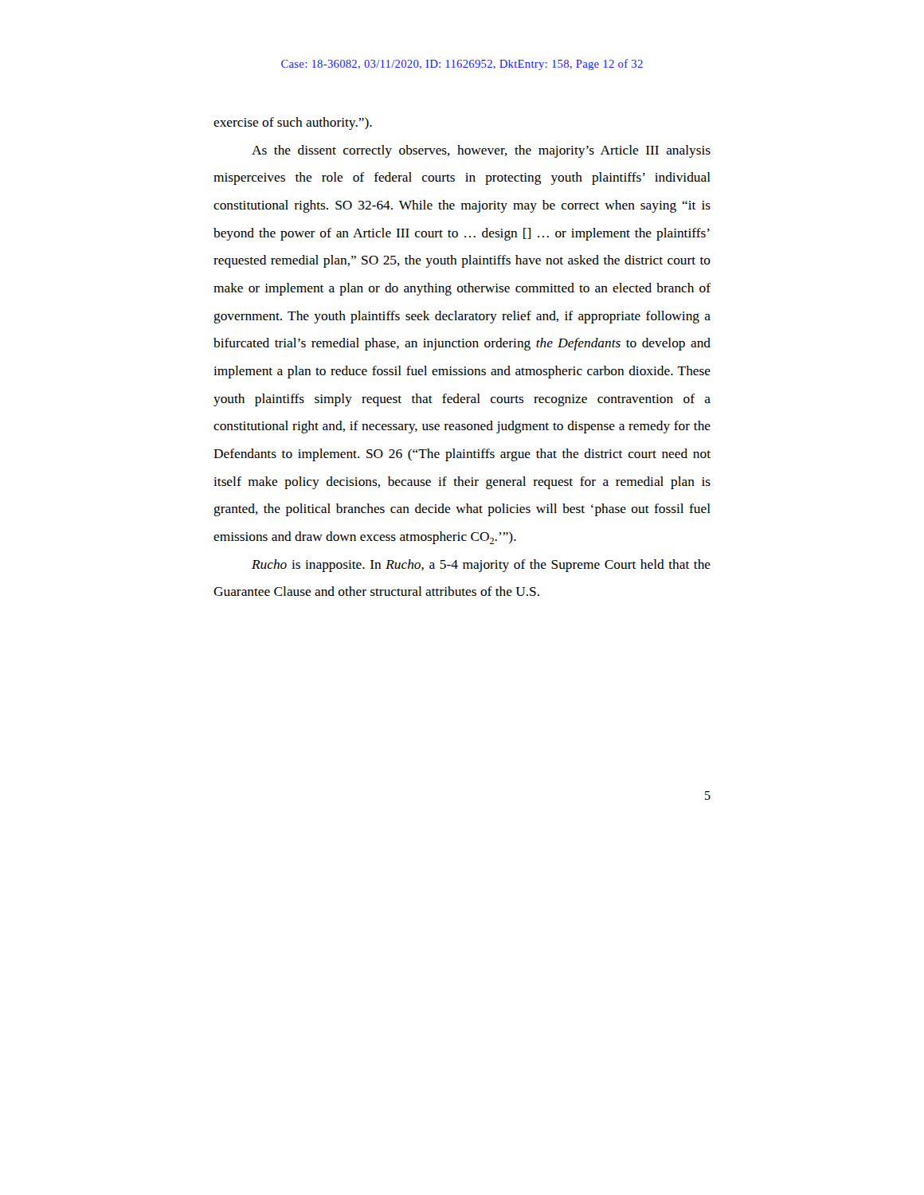Case: 18-36082, 03/11/2020, ID: 11626952, DktEntry: 158, Page 12 of 32
exercise of such authority.”).
As the dissent correctly observes, however, the majority’s Article III analysis misperceives the role of federal courts in protecting youth plaintiffs’ individual constitutional rights. SO 32-64. While the majority may be correct when saying “it is beyond the power of an Article III court to … design [] … or implement the plaintiffs’ requested remedial plan,” SO 25, the youth plaintiffs have not asked the district court to make or implement a plan or do anything otherwise committed to an elected branch of government. The youth plaintiffs seek declaratory relief and, if appropriate following a bifurcated trial’s remedial phase, an injunction ordering the Defendants to develop and implement a plan to reduce fossil fuel emissions and atmospheric carbon dioxide. These youth plaintiffs simply request that federal courts recognize contravention of a constitutional right and, if necessary, use reasoned judgment to dispense a remedy for the Defendants to implement. SO 26 (“The plaintiffs argue that the district court need not itself make policy decisions, because if their general request for a remedial plan is granted, the political branches can decide what policies will best ‘phase out fossil fuel emissions and draw down excess atmospheric CO2.’”).
Rucho is inapposite. In Rucho, a 5-4 majority of the Supreme Court held that the Guarantee Clause and other structural attributes of the U.S.
5